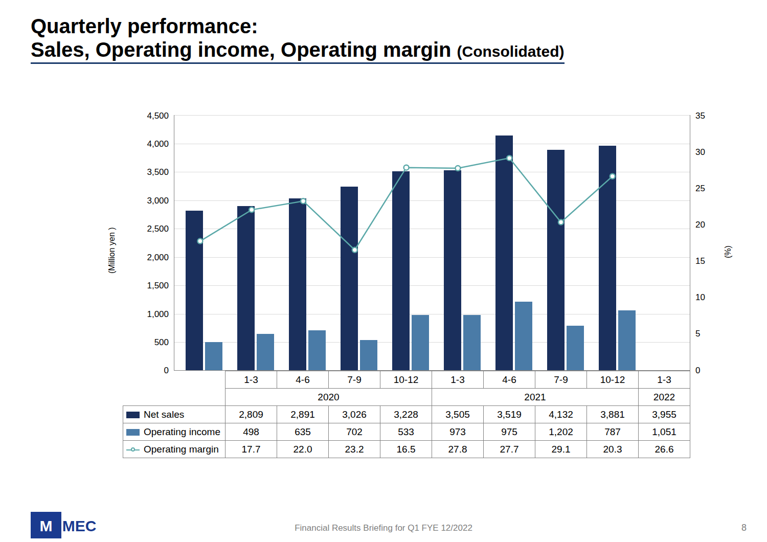Quarterly performance:
Sales, Operating income, Operating margin (Consolidated)
4,500
4,000
3,500
3,000
2,500
2,000
1,500
1,000
500
0
35
30
25
20
15
10
5
0
(Million yen )
(%)
| | 1-3 | 4-6 | 7-9 | 10-12 | 1-3 | 4-6 | 7-9 | 10-12 | 1-3 |
| | 2020 | 2021 | 2022 |
| Net sales | 2,809 | 2,891 | 3,026 | 3,228 | 3,505 | 3,519 | 4,132 | 3,881 | 3,955 |
| Operating income | 498 | 635 | 702 | 533 | 973 | 975 | 1,202 | 787 | 1,051 |
| Operating margin | 17.7 | 22.0 | 23.2 | 16.5 | 27.8 | 27.7 | 29.1 | 20.3 | 26.6 |
M MEC
Financial Results Briefing for Q1 FYE 12/2022
8